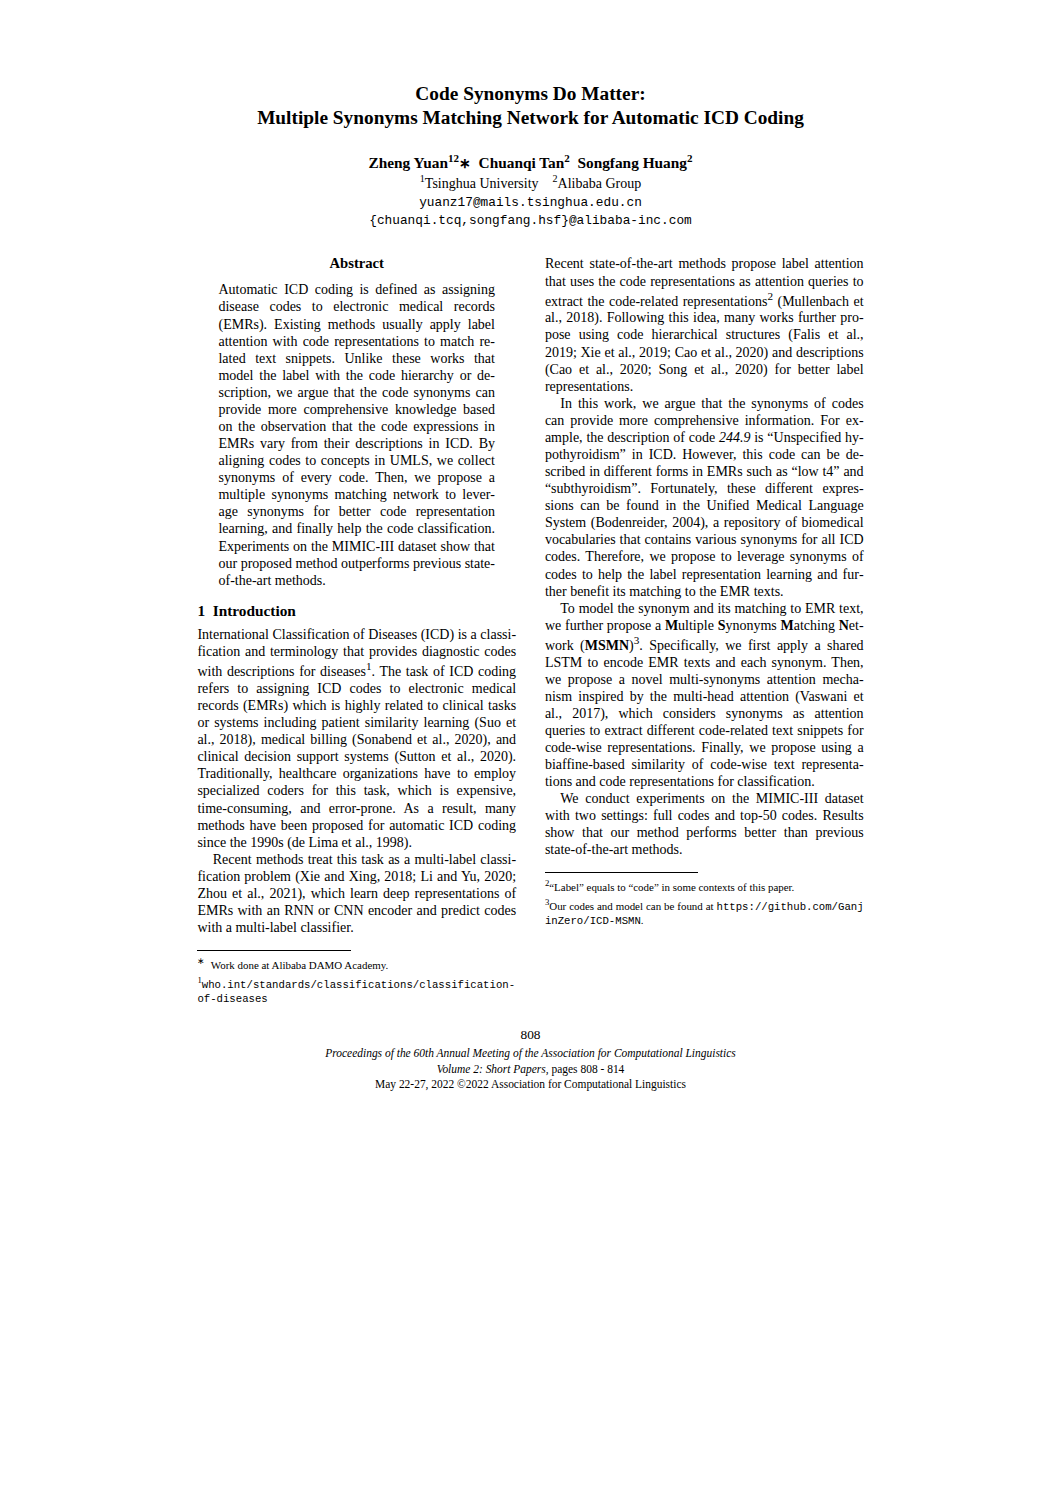Code Synonyms Do Matter:
Multiple Synonyms Matching Network for Automatic ICD Coding
Zheng Yuan12∗ Chuanqi Tan2 Songfang Huang2
1Tsinghua University 2Alibaba Group
yuanz17@mails.tsinghua.edu.cn
{chuanqi.tcq,songfang.hsf}@alibaba-inc.com
Abstract
Automatic ICD coding is defined as assigning disease codes to electronic medical records (EMRs). Existing methods usually apply label attention with code representations to match related text snippets. Unlike these works that model the label with the code hierarchy or description, we argue that the code synonyms can provide more comprehensive knowledge based on the observation that the code expressions in EMRs vary from their descriptions in ICD. By aligning codes to concepts in UMLS, we collect synonyms of every code. Then, we propose a multiple synonyms matching network to leverage synonyms for better code representation learning, and finally help the code classification. Experiments on the MIMIC-III dataset show that our proposed method outperforms previous state-of-the-art methods.
1 Introduction
International Classification of Diseases (ICD) is a classification and terminology that provides diagnostic codes with descriptions for diseases1. The task of ICD coding refers to assigning ICD codes to electronic medical records (EMRs) which is highly related to clinical tasks or systems including patient similarity learning (Suo et al., 2018), medical billing (Sonabend et al., 2020), and clinical decision support systems (Sutton et al., 2020). Traditionally, healthcare organizations have to employ specialized coders for this task, which is expensive, time-consuming, and error-prone. As a result, many methods have been proposed for automatic ICD coding since the 1990s (de Lima et al., 1998).
Recent methods treat this task as a multi-label classification problem (Xie and Xing, 2018; Li and Yu, 2020; Zhou et al., 2021), which learn deep representations of EMRs with an RNN or CNN encoder and predict codes with a multi-label classifier.
∗ Work done at Alibaba DAMO Academy.
1 who.int/standards/classifications/classification-of-diseases
Recent state-of-the-art methods propose label attention that uses the code representations as attention queries to extract the code-related representations2 (Mullenbach et al., 2018). Following this idea, many works further propose using code hierarchical structures (Falis et al., 2019; Xie et al., 2019; Cao et al., 2020) and descriptions (Cao et al., 2020; Song et al., 2020) for better label representations.
In this work, we argue that the synonyms of codes can provide more comprehensive information. For example, the description of code 244.9 is “Unspecified hypothyroidism” in ICD. However, this code can be described in different forms in EMRs such as “low t4” and “subthyroidism”. Fortunately, these different expressions can be found in the Unified Medical Language System (Bodenreider, 2004), a repository of biomedical vocabularies that contains various synonyms for all ICD codes. Therefore, we propose to leverage synonyms of codes to help the label representation learning and further benefit its matching to the EMR texts.
To model the synonym and its matching to EMR text, we further propose a Multiple Synonyms Matching Network (MSMN)3. Specifically, we first apply a shared LSTM to encode EMR texts and each synonym. Then, we propose a novel multi-synonyms attention mechanism inspired by the multi-head attention (Vaswani et al., 2017), which considers synonyms as attention queries to extract different code-related text snippets for code-wise representations. Finally, we propose using a biaffine-based similarity of code-wise text representations and code representations for classification.
We conduct experiments on the MIMIC-III dataset with two settings: full codes and top-50 codes. Results show that our method performs better than previous state-of-the-art methods.
2“Label” equals to “code” in some contexts of this paper.
3 Our codes and model can be found at https://github.com/GanjinZero/ICD-MSMN.
808
Proceedings of the 60th Annual Meeting of the Association for Computational Linguistics
Volume 2: Short Papers, pages 808 - 814
May 22-27, 2022 ©2022 Association for Computational Linguistics